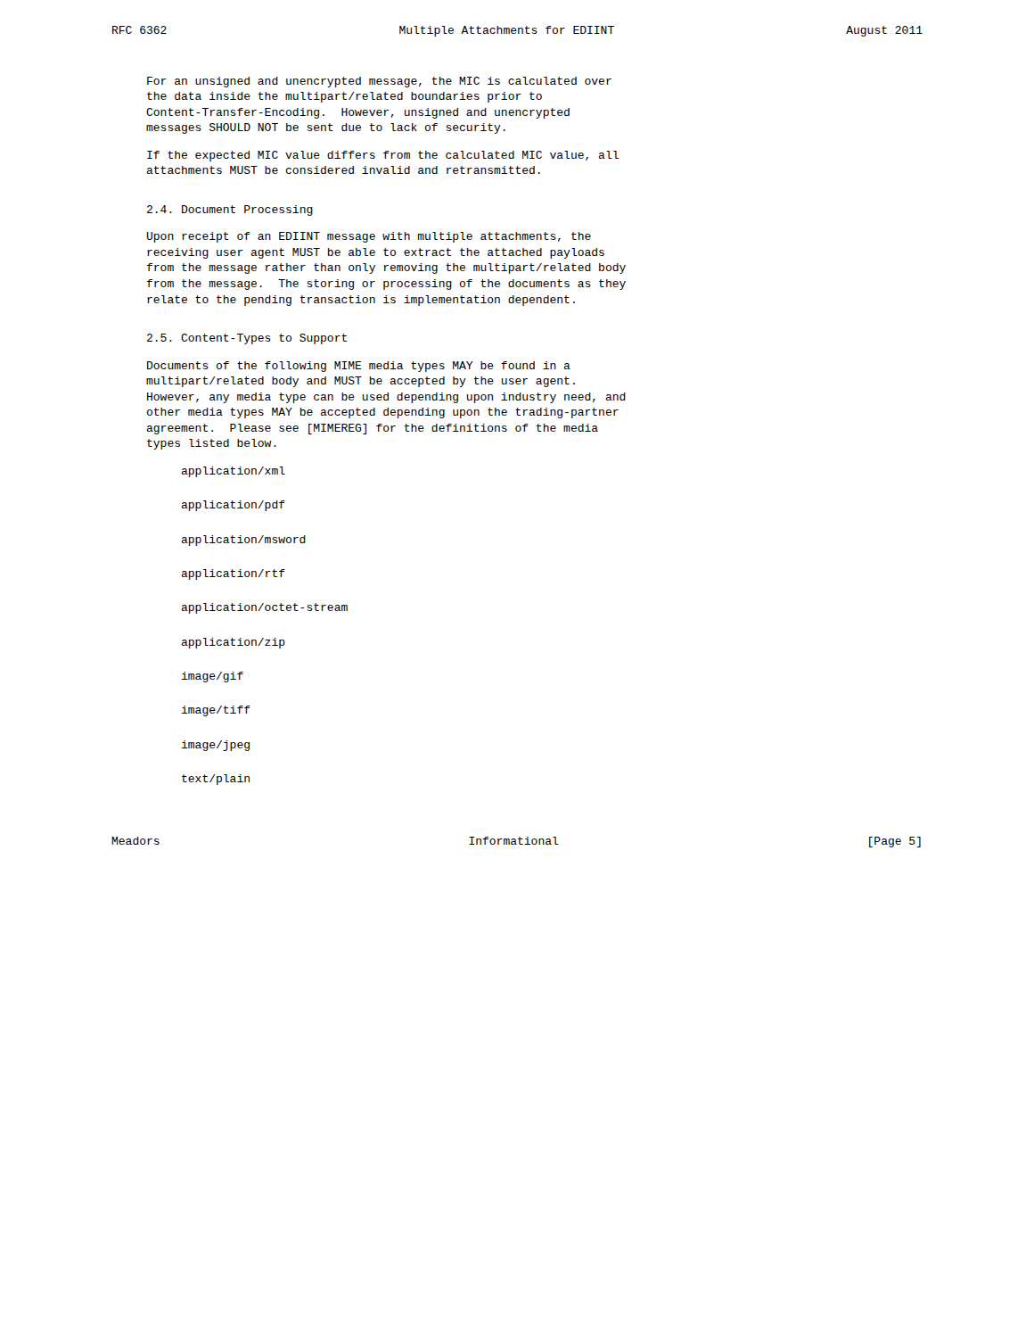RFC 6362 Multiple Attachments for EDIINT August 2011
For an unsigned and unencrypted message, the MIC is calculated over the data inside the multipart/related boundaries prior to Content-Transfer-Encoding. However, unsigned and unencrypted messages SHOULD NOT be sent due to lack of security.
If the expected MIC value differs from the calculated MIC value, all attachments MUST be considered invalid and retransmitted.
2.4. Document Processing
Upon receipt of an EDIINT message with multiple attachments, the receiving user agent MUST be able to extract the attached payloads from the message rather than only removing the multipart/related body from the message. The storing or processing of the documents as they relate to the pending transaction is implementation dependent.
2.5. Content-Types to Support
Documents of the following MIME media types MAY be found in a multipart/related body and MUST be accepted by the user agent. However, any media type can be used depending upon industry need, and other media types MAY be accepted depending upon the trading-partner agreement. Please see [MIMEREG] for the definitions of the media types listed below.
application/xml
application/pdf
application/msword
application/rtf
application/octet-stream
application/zip
image/gif
image/tiff
image/jpeg
text/plain
Meadors Informational [Page 5]